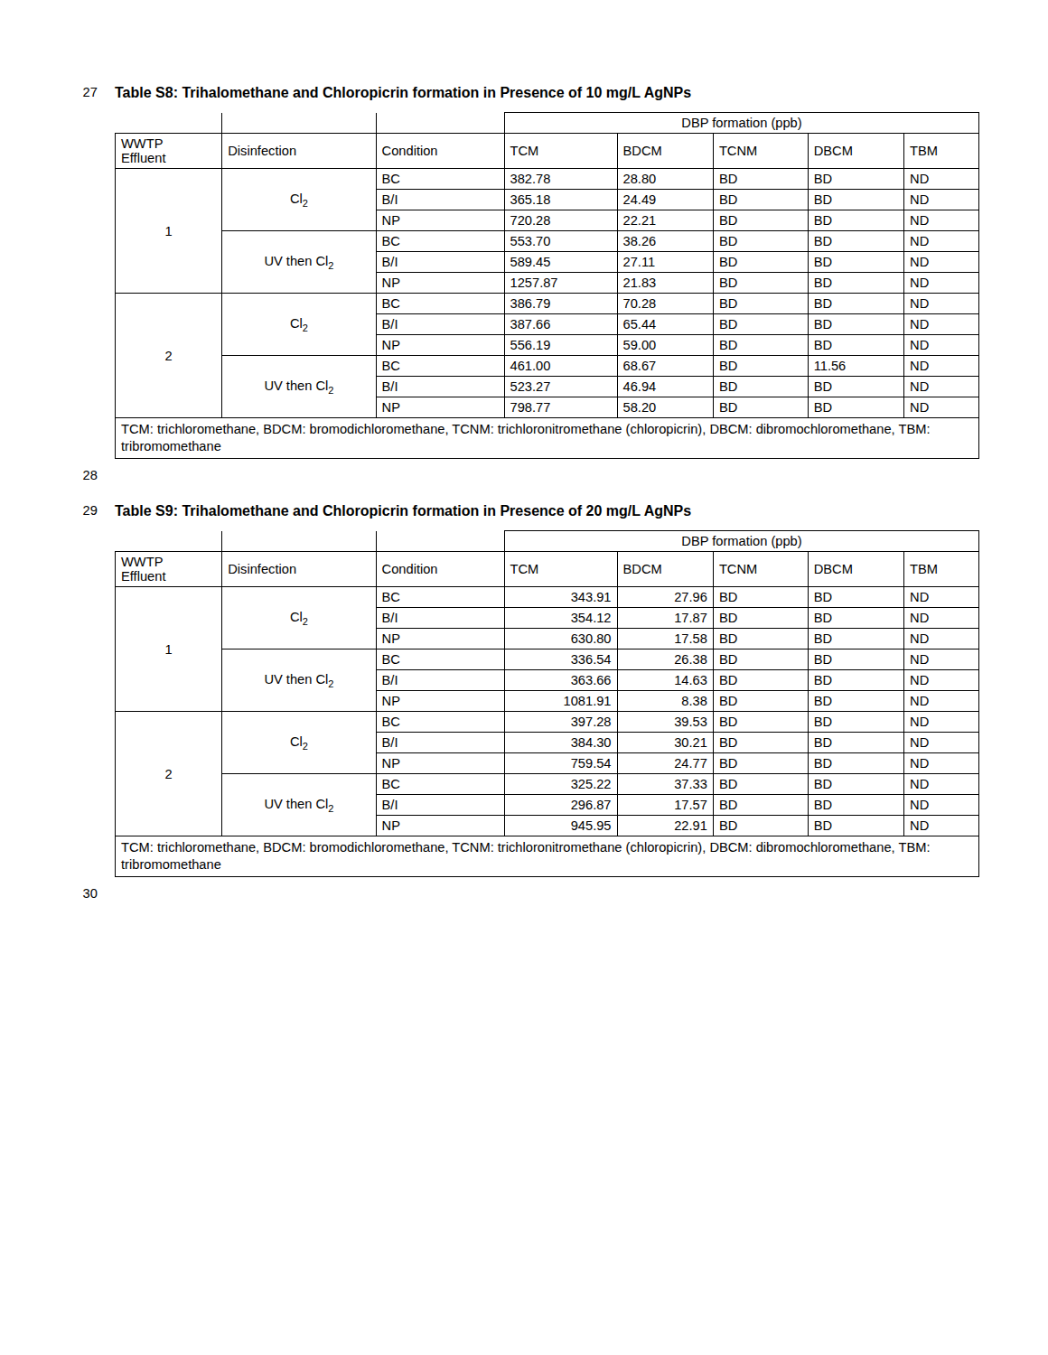27
Table S8: Trihalomethane and Chloropicrin formation in Presence of 10 mg/L AgNPs
| | | | DBP formation (ppb) |
| --- | --- | --- | --- |
| WWTP Effluent | Disinfection | Condition | TCM | BDCM | TCNM | DBCM | TBM |
| 1 | Cl 2 | BC | 382.78 | 28.80 | BD | BD | ND |
| B/I | 365.18 | 24.49 | BD | BD | ND |
| NP | 720.28 | 22.21 | BD | BD | ND |
| UV then Cl 2 | BC | 553.70 | 38.26 | BD | BD | ND |
| B/I | 589.45 | 27.11 | BD | BD | ND |
| NP | 1257.87 | 21.83 | BD | BD | ND |
| 2 | Cl 2 | BC | 386.79 | 70.28 | BD | BD | ND |
| B/I | 387.66 | 65.44 | BD | BD | ND |
| NP | 556.19 | 59.00 | BD | BD | ND |
| UV then Cl 2 | BC | 461.00 | 68.67 | BD | 11.56 | ND |
| B/I | 523.27 | 46.94 | BD | BD | ND |
| NP | 798.77 | 58.20 | BD | BD | ND |
| TCM: trichloromethane, BDCM: bromodichloromethane, TCNM: trichloronitromethane (chloropicrin), DBCM: dibromochloromethane, TBM: tribromomethane |
28
29
Table S9: Trihalomethane and Chloropicrin formation in Presence of 20 mg/L AgNPs
| | | | DBP formation (ppb) |
| --- | --- | --- | --- |
| WWTP Effluent | Disinfection | Condition | TCM | BDCM | TCNM | DBCM | TBM |
| 1 | Cl 2 | BC | 343.91 | 27.96 | BD | BD | ND |
| B/I | 354.12 | 17.87 | BD | BD | ND |
| NP | 630.80 | 17.58 | BD | BD | ND |
| UV then Cl 2 | BC | 336.54 | 26.38 | BD | BD | ND |
| B/I | 363.66 | 14.63 | BD | BD | ND |
| NP | 1081.91 | 8.38 | BD | BD | ND |
| 2 | Cl 2 | BC | 397.28 | 39.53 | BD | BD | ND |
| B/I | 384.30 | 30.21 | BD | BD | ND |
| NP | 759.54 | 24.77 | BD | BD | ND |
| UV then Cl 2 | BC | 325.22 | 37.33 | BD | BD | ND |
| B/I | 296.87 | 17.57 | BD | BD | ND |
| NP | 945.95 | 22.91 | BD | BD | ND |
| TCM: trichloromethane, BDCM: bromodichloromethane, TCNM: trichloronitromethane (chloropicrin), DBCM: dibromochloromethane, TBM: tribromomethane |
30